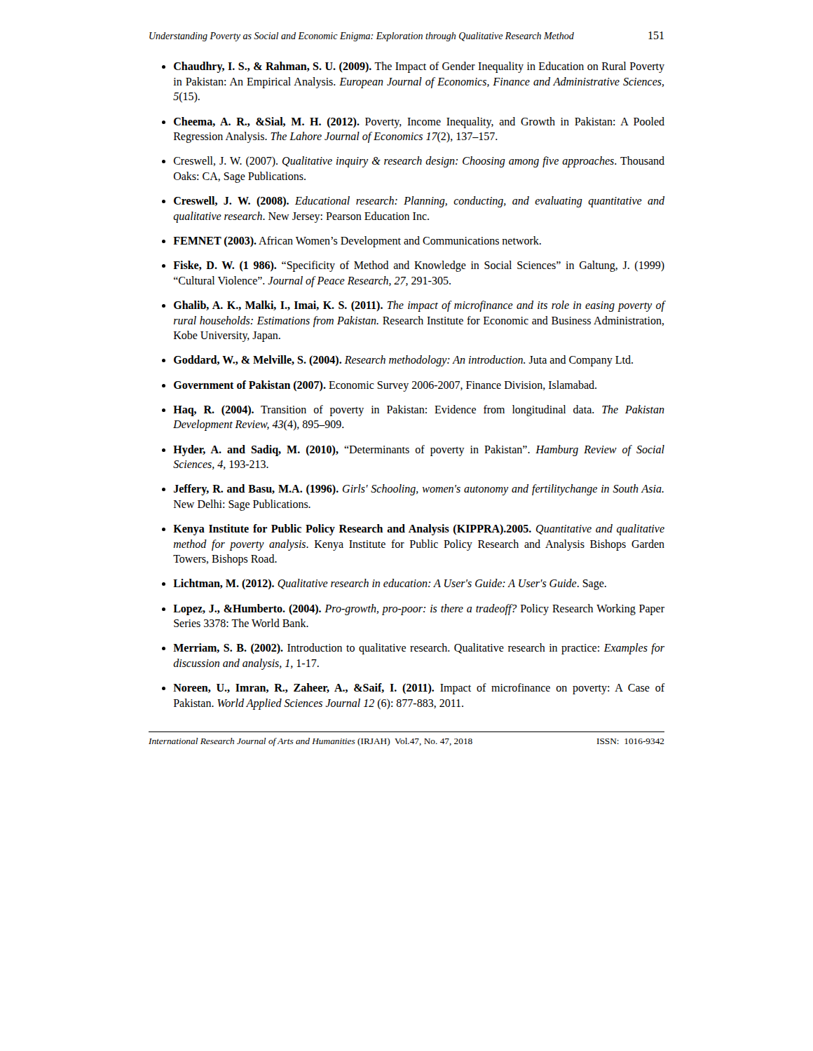Understanding Poverty as Social and Economic Enigma: Exploration through Qualitative Research Method 151
Chaudhry, I. S., & Rahman, S. U. (2009). The Impact of Gender Inequality in Education on Rural Poverty in Pakistan: An Empirical Analysis. European Journal of Economics, Finance and Administrative Sciences, 5(15).
Cheema, A. R., &Sial, M. H. (2012). Poverty, Income Inequality, and Growth in Pakistan: A Pooled Regression Analysis. The Lahore Journal of Economics 17(2), 137–157.
Creswell, J. W. (2007). Qualitative inquiry & research design: Choosing among five approaches. Thousand Oaks: CA, Sage Publications.
Creswell, J. W. (2008). Educational research: Planning, conducting, and evaluating quantitative and qualitative research. New Jersey: Pearson Education Inc.
FEMNET (2003). African Women’s Development and Communications network.
Fiske, D. W. (1 986). “Specificity of Method and Knowledge in Social Sciences” in Galtung, J. (1999) “Cultural Violence”. Journal of Peace Research, 27, 291-305.
Ghalib, A. K., Malki, I., Imai, K. S. (2011). The impact of microfinance and its role in easing poverty of rural households: Estimations from Pakistan. Research Institute for Economic and Business Administration, Kobe University, Japan.
Goddard, W., & Melville, S. (2004). Research methodology: An introduction. Juta and Company Ltd.
Government of Pakistan (2007). Economic Survey 2006-2007, Finance Division, Islamabad.
Haq, R. (2004). Transition of poverty in Pakistan: Evidence from longitudinal data. The Pakistan Development Review, 43(4), 895–909.
Hyder, A. and Sadiq, M. (2010), “Determinants of poverty in Pakistan”. Hamburg Review of Social Sciences, 4, 193-213.
Jeffery, R. and Basu, M.A. (1996). Girls' Schooling, women's autonomy and fertilitychange in South Asia. New Delhi: Sage Publications.
Kenya Institute for Public Policy Research and Analysis (KIPPRA).2005. Quantitative and qualitative method for poverty analysis. Kenya Institute for Public Policy Research and Analysis Bishops Garden Towers, Bishops Road.
Lichtman, M. (2012). Qualitative research in education: A User's Guide: A User's Guide. Sage.
Lopez, J., &Humberto. (2004). Pro-growth, pro-poor: is there a tradeoff? Policy Research Working Paper Series 3378: The World Bank.
Merriam, S. B. (2002). Introduction to qualitative research. Qualitative research in practice: Examples for discussion and analysis, 1, 1-17.
Noreen, U., Imran, R., Zaheer, A., &Saif, I. (2011). Impact of microfinance on poverty: A Case of Pakistan. World Applied Sciences Journal 12 (6): 877-883, 2011.
International Research Journal of Arts and Humanities (IRJAH) Vol.47, No. 47, 2018 ISSN: 1016-9342